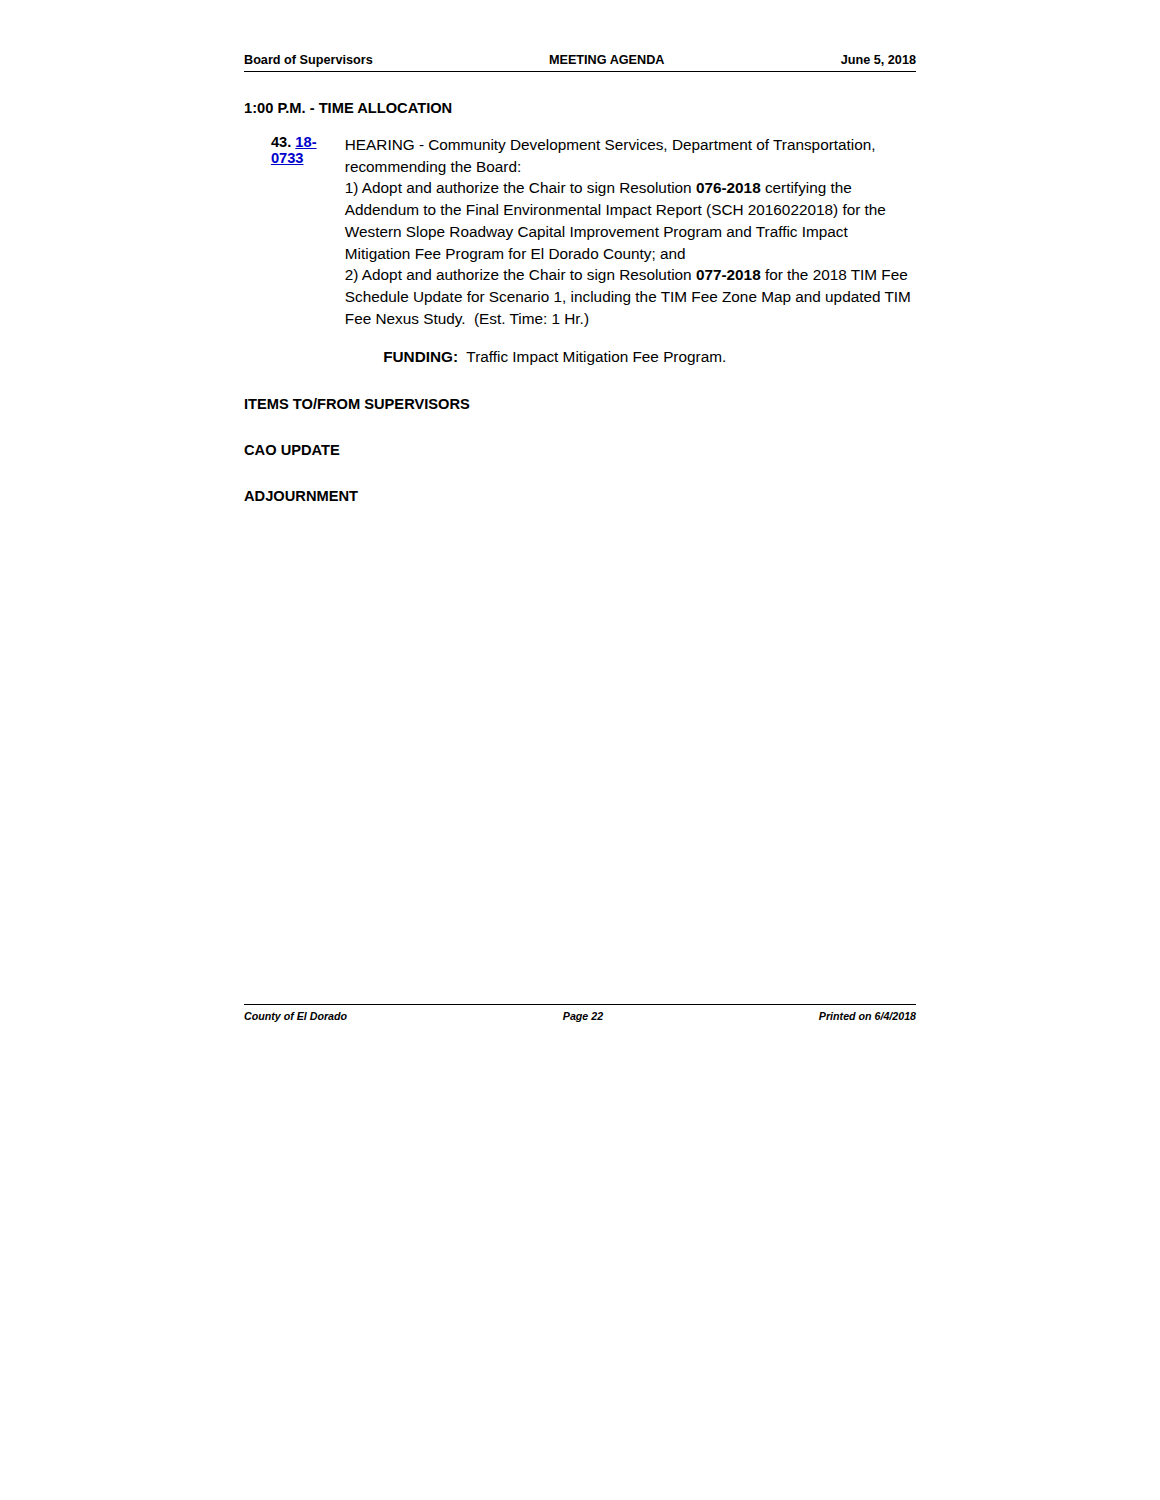Board of Supervisors
MEETING AGENDA
June 5, 2018
1:00 P.M. - TIME ALLOCATION
43. 18-0733
HEARING - Community Development Services, Department of Transportation, recommending the Board:
1) Adopt and authorize the Chair to sign Resolution 076-2018 certifying the Addendum to the Final Environmental Impact Report (SCH 2016022018) for the Western Slope Roadway Capital Improvement Program and Traffic Impact Mitigation Fee Program for El Dorado County; and
2) Adopt and authorize the Chair to sign Resolution 077-2018 for the 2018 TIM Fee Schedule Update for Scenario 1, including the TIM Fee Zone Map and updated TIM Fee Nexus Study. (Est. Time: 1 Hr.)
FUNDING: Traffic Impact Mitigation Fee Program.
ITEMS TO/FROM SUPERVISORS
CAO UPDATE
ADJOURNMENT
County of El Dorado
Page 22
Printed on 6/4/2018